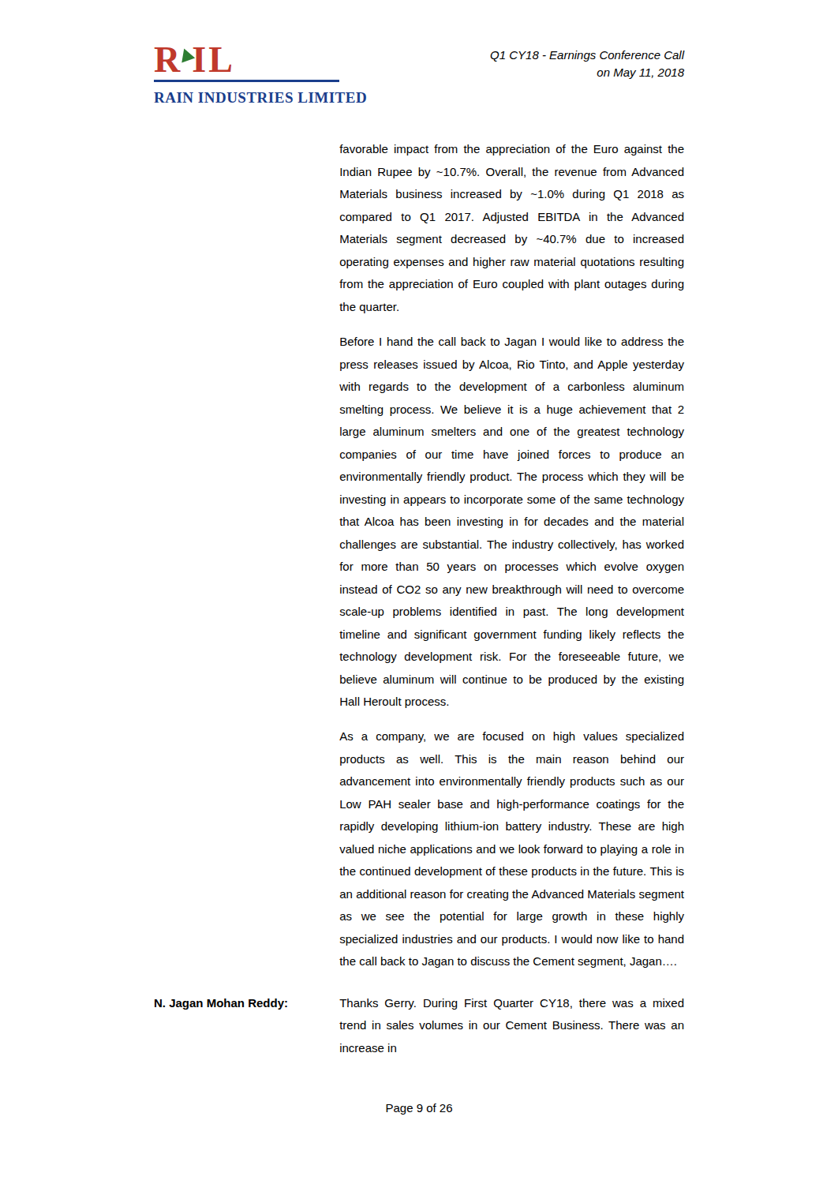R I L
RAIN INDUSTRIES LIMITED
Q1 CY18 - Earnings Conference Call
on May 11, 2018
favorable impact from the appreciation of the Euro against the Indian Rupee by ~10.7%. Overall, the revenue from Advanced Materials business increased by ~1.0% during Q1 2018 as compared to Q1 2017. Adjusted EBITDA in the Advanced Materials segment decreased by ~40.7% due to increased operating expenses and higher raw material quotations resulting from the appreciation of Euro coupled with plant outages during the quarter.
Before I hand the call back to Jagan I would like to address the press releases issued by Alcoa, Rio Tinto, and Apple yesterday with regards to the development of a carbonless aluminum smelting process. We believe it is a huge achievement that 2 large aluminum smelters and one of the greatest technology companies of our time have joined forces to produce an environmentally friendly product. The process which they will be investing in appears to incorporate some of the same technology that Alcoa has been investing in for decades and the material challenges are substantial. The industry collectively, has worked for more than 50 years on processes which evolve oxygen instead of CO2 so any new breakthrough will need to overcome scale-up problems identified in past. The long development timeline and significant government funding likely reflects the technology development risk. For the foreseeable future, we believe aluminum will continue to be produced by the existing Hall Heroult process.
As a company, we are focused on high values specialized products as well. This is the main reason behind our advancement into environmentally friendly products such as our Low PAH sealer base and high-performance coatings for the rapidly developing lithium-ion battery industry. These are high valued niche applications and we look forward to playing a role in the continued development of these products in the future. This is an additional reason for creating the Advanced Materials segment as we see the potential for large growth in these highly specialized industries and our products. I would now like to hand the call back to Jagan to discuss the Cement segment, Jagan….
N. Jagan Mohan Reddy:
Thanks Gerry. During First Quarter CY18, there was a mixed trend in sales volumes in our Cement Business. There was an increase in
Page 9 of 26